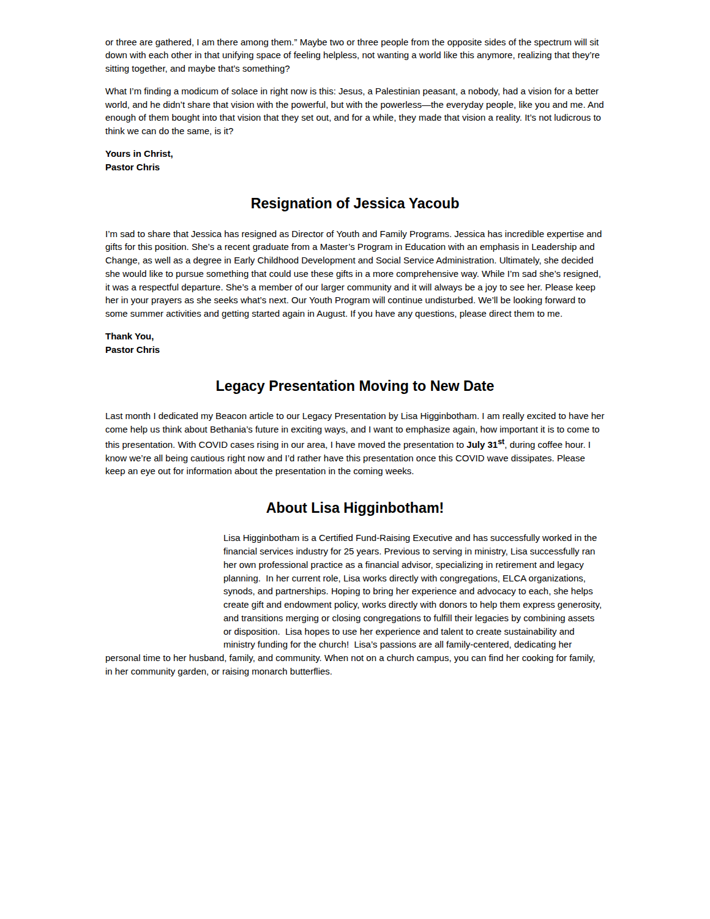or three are gathered, I am there among them.” Maybe two or three people from the opposite sides of the spectrum will sit down with each other in that unifying space of feeling helpless, not wanting a world like this anymore, realizing that they’re sitting together, and maybe that’s something?
What I’m finding a modicum of solace in right now is this: Jesus, a Palestinian peasant, a nobody, had a vision for a better world, and he didn’t share that vision with the powerful, but with the powerless—the everyday people, like you and me. And enough of them bought into that vision that they set out, and for a while, they made that vision a reality. It’s not ludicrous to think we can do the same, is it?
Yours in Christ, Pastor Chris
Resignation of Jessica Yacoub
I’m sad to share that Jessica has resigned as Director of Youth and Family Programs. Jessica has incredible expertise and gifts for this position. She’s a recent graduate from a Master’s Program in Education with an emphasis in Leadership and Change, as well as a degree in Early Childhood Development and Social Service Administration. Ultimately, she decided she would like to pursue something that could use these gifts in a more comprehensive way. While I’m sad she’s resigned, it was a respectful departure. She’s a member of our larger community and it will always be a joy to see her. Please keep her in your prayers as she seeks what’s next. Our Youth Program will continue undisturbed. We’ll be looking forward to some summer activities and getting started again in August. If you have any questions, please direct them to me.
Thank You, Pastor Chris
Legacy Presentation Moving to New Date
Last month I dedicated my Beacon article to our Legacy Presentation by Lisa Higginbotham. I am really excited to have her come help us think about Bethania’s future in exciting ways, and I want to emphasize again, how important it is to come to this presentation. With COVID cases rising in our area, I have moved the presentation to July 31st, during coffee hour. I know we’re all being cautious right now and I’d rather have this presentation once this COVID wave dissipates. Please keep an eye out for information about the presentation in the coming weeks.
About Lisa Higginbotham!
Lisa Higginbotham is a Certified Fund-Raising Executive and has successfully worked in the financial services industry for 25 years. Previous to serving in ministry, Lisa successfully ran her own professional practice as a financial advisor, specializing in retirement and legacy planning. In her current role, Lisa works directly with congregations, ELCA organizations, synods, and partnerships. Hoping to bring her experience and advocacy to each, she helps create gift and endowment policy, works directly with donors to help them express generosity, and transitions merging or closing congregations to fulfill their legacies by combining assets or disposition. Lisa hopes to use her experience and talent to create sustainability and ministry funding for the church! Lisa’s passions are all family-centered, dedicating her personal time to her husband, family, and community. When not on a church campus, you can find her cooking for family, in her community garden, or raising monarch butterflies.